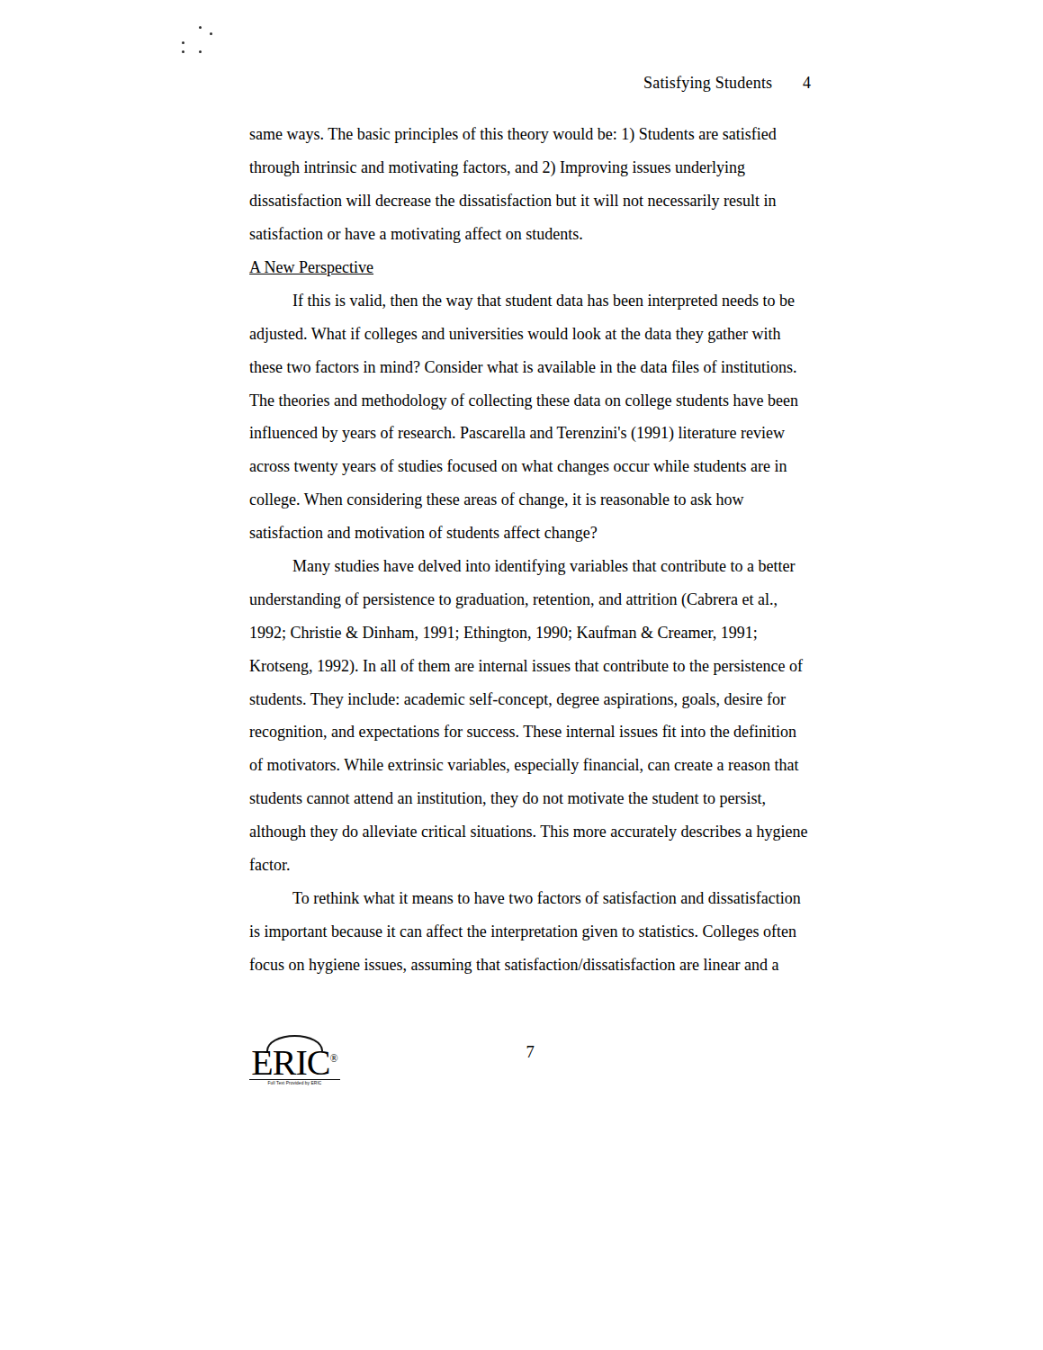Satisfying Students4
same ways. The basic principles of this theory would be: 1) Students are satisfied through intrinsic and motivating factors, and 2) Improving issues underlying dissatisfaction will decrease the dissatisfaction but it will not necessarily result in satisfaction or have a motivating affect on students.
A New Perspective
If this is valid, then the way that student data has been interpreted needs to be adjusted. What if colleges and universities would look at the data they gather with these two factors in mind? Consider what is available in the data files of institutions. The theories and methodology of collecting these data on college students have been influenced by years of research. Pascarella and Terenzini's (1991) literature review across twenty years of studies focused on what changes occur while students are in college. When considering these areas of change, it is reasonable to ask how satisfaction and motivation of students affect change?
Many studies have delved into identifying variables that contribute to a better understanding of persistence to graduation, retention, and attrition (Cabrera et al., 1992; Christie & Dinham, 1991; Ethington, 1990; Kaufman & Creamer, 1991; Krotseng, 1992). In all of them are internal issues that contribute to the persistence of students. They include: academic self-concept, degree aspirations, goals, desire for recognition, and expectations for success. These internal issues fit into the definition of motivators. While extrinsic variables, especially financial, can create a reason that students cannot attend an institution, they do not motivate the student to persist, although they do alleviate critical situations. This more accurately describes a hygiene factor.
To rethink what it means to have two factors of satisfaction and dissatisfaction is important because it can affect the interpretation given to statistics. Colleges often focus on hygiene issues, assuming that satisfaction/dissatisfaction are linear and a
ERIC®
Full Text Provided by ERIC
7